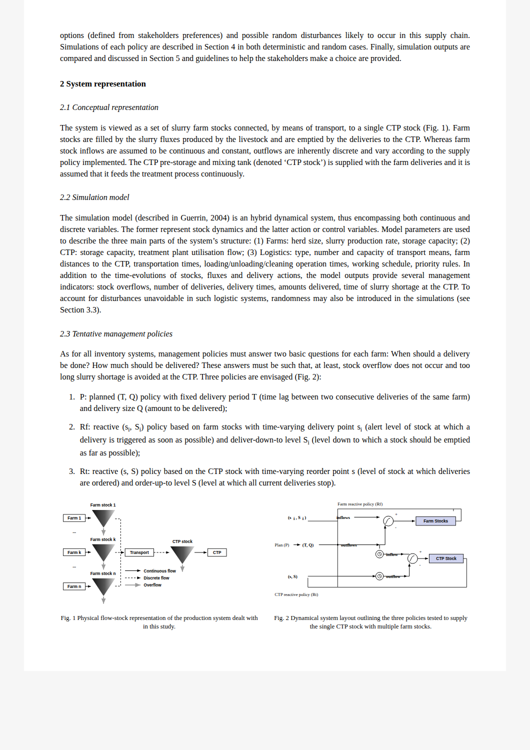options (defined from stakeholders preferences) and possible random disturbances likely to occur in this supply chain. Simulations of each policy are described in Section 4 in both deterministic and random cases. Finally, simulation outputs are compared and discussed in Section 5 and guidelines to help the stakeholders make a choice are provided.
2 System representation
2.1 Conceptual representation
The system is viewed as a set of slurry farm stocks connected, by means of transport, to a single CTP stock (Fig. 1). Farm stocks are filled by the slurry fluxes produced by the livestock and are emptied by the deliveries to the CTP. Whereas farm stock inflows are assumed to be continuous and constant, outflows are inherently discrete and vary according to the supply policy implemented. The CTP pre-storage and mixing tank (denoted ‘CTP stock’) is supplied with the farm deliveries and it is assumed that it feeds the treatment process continuously.
2.2 Simulation model
The simulation model (described in Guerrin, 2004) is an hybrid dynamical system, thus encompassing both continuous and discrete variables. The former represent stock dynamics and the latter action or control variables. Model parameters are used to describe the three main parts of the system’s structure: (1) Farms: herd size, slurry production rate, storage capacity; (2) CTP: storage capacity, treatment plant utilisation flow; (3) Logistics: type, number and capacity of transport means, farm distances to the CTP, transportation times, loading/unloading/cleaning operation times, working schedule, priority rules. In addition to the time-evolutions of stocks, fluxes and delivery actions, the model outputs provide several management indicators: stock overflows, number of deliveries, delivery times, amounts delivered, time of slurry shortage at the CTP. To account for disturbances unavoidable in such logistic systems, randomness may also be introduced in the simulations (see Section 3.3).
2.3 Tentative management policies
As for all inventory systems, management policies must answer two basic questions for each farm: When should a delivery be done? How much should be delivered? These answers must be such that, at least, stock overflow does not occur and too long slurry shortage is avoided at the CTP. Three policies are envisaged (Fig. 2):
P: planned (T, Q) policy with fixed delivery period T (time lag between two consecutive deliveries of the same farm) and delivery size Q (amount to be delivered);
Rf: reactive (si, Si) policy based on farm stocks with time-varying delivery point si (alert level of stock at which a delivery is triggered as soon as possible) and deliver-down-to level Si (level down to which a stock should be emptied as far as possible);
Rt: reactive (s, S) policy based on the CTP stock with time-varying reorder point s (level of stock at which deliveries are ordered) and order-up-to level S (level at which all current deliveries stop).
Farm stock 1 Farm 1 ... Farm stock k Farm k ... Farm stock n Farm n Transport CTP stock CTP Continuous flow Discrete flow Overflow
Fig. 1 Physical flow-stock representation of the production system dealt with in this study.
Farm reactive policy (Rf) (s i , S i ) inflows + - Farm Stocks Plan (P) (T, Q) outflows inflow + - CTP Stock (s, S) outflow CTP reactive policy (Rt)
Fig. 2 Dynamical system layout outlining the three policies tested to supply the single CTP stock with multiple farm stocks.